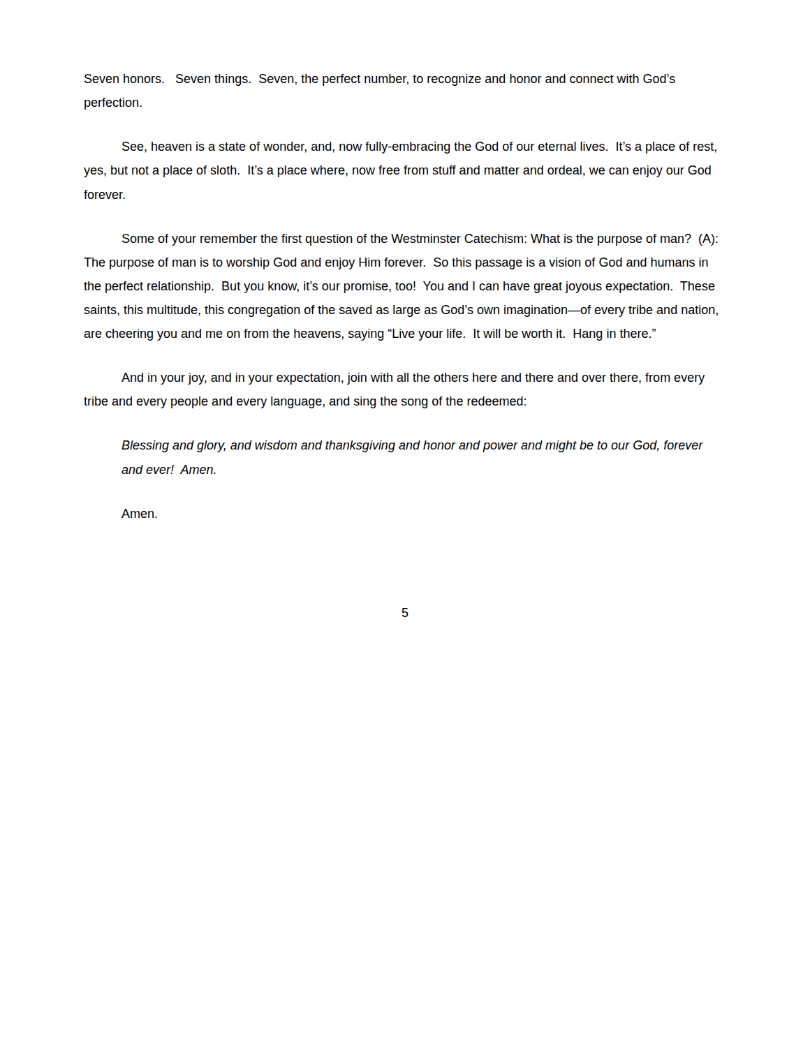Seven honors. Seven things. Seven, the perfect number, to recognize and honor and connect with God’s perfection.
See, heaven is a state of wonder, and, now fully-embracing the God of our eternal lives. It’s a place of rest, yes, but not a place of sloth. It’s a place where, now free from stuff and matter and ordeal, we can enjoy our God forever.
Some of your remember the first question of the Westminster Catechism: What is the purpose of man? (A): The purpose of man is to worship God and enjoy Him forever. So this passage is a vision of God and humans in the perfect relationship. But you know, it’s our promise, too! You and I can have great joyous expectation. These saints, this multitude, this congregation of the saved as large as God’s own imagination—of every tribe and nation, are cheering you and me on from the heavens, saying “Live your life. It will be worth it. Hang in there.”
And in your joy, and in your expectation, join with all the others here and there and over there, from every tribe and every people and every language, and sing the song of the redeemed:
Blessing and glory, and wisdom and thanksgiving and honor and power and might be to our God, forever and ever! Amen.
Amen.
5